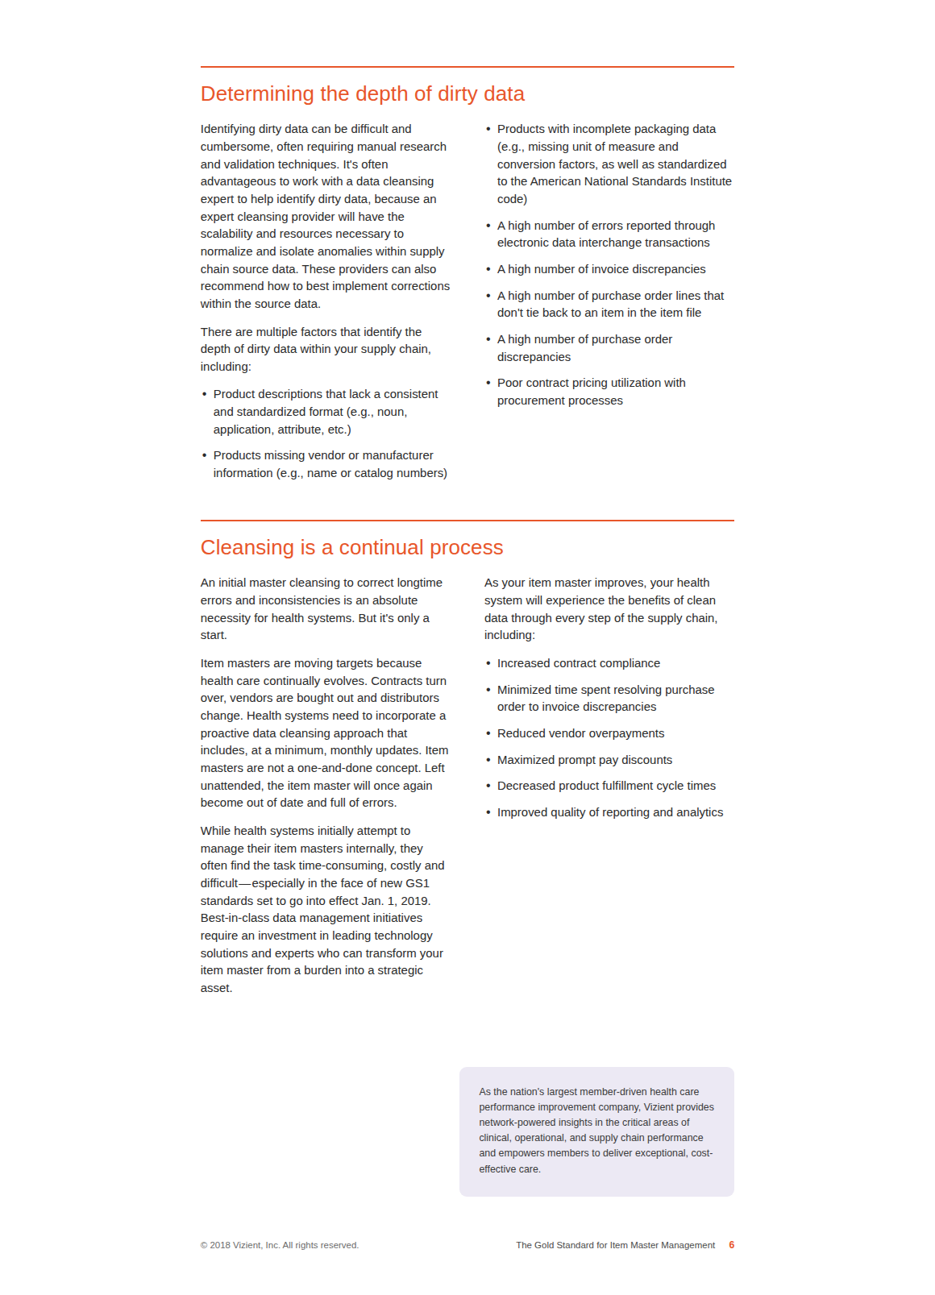Determining the depth of dirty data
Identifying dirty data can be difficult and cumbersome, often requiring manual research and validation techniques. It's often advantageous to work with a data cleansing expert to help identify dirty data, because an expert cleansing provider will have the scalability and resources necessary to normalize and isolate anomalies within supply chain source data. These providers can also recommend how to best implement corrections within the source data.
There are multiple factors that identify the depth of dirty data within your supply chain, including:
Product descriptions that lack a consistent and standardized format (e.g., noun, application, attribute, etc.)
Products missing vendor or manufacturer information (e.g., name or catalog numbers)
Products with incomplete packaging data (e.g., missing unit of measure and conversion factors, as well as standardized to the American National Standards Institute code)
A high number of errors reported through electronic data interchange transactions
A high number of invoice discrepancies
A high number of purchase order lines that don't tie back to an item in the item file
A high number of purchase order discrepancies
Poor contract pricing utilization with procurement processes
Cleansing is a continual process
An initial master cleansing to correct longtime errors and inconsistencies is an absolute necessity for health systems. But it's only a start.
Item masters are moving targets because health care continually evolves. Contracts turn over, vendors are bought out and distributors change. Health systems need to incorporate a proactive data cleansing approach that includes, at a minimum, monthly updates. Item masters are not a one-and-done concept. Left unattended, the item master will once again become out of date and full of errors.
While health systems initially attempt to manage their item masters internally, they often find the task time-consuming, costly and difficult — especially in the face of new GS1 standards set to go into effect Jan. 1, 2019. Best-in-class data management initiatives require an investment in leading technology solutions and experts who can transform your item master from a burden into a strategic asset.
As your item master improves, your health system will experience the benefits of clean data through every step of the supply chain, including:
Increased contract compliance
Minimized time spent resolving purchase order to invoice discrepancies
Reduced vendor overpayments
Maximized prompt pay discounts
Decreased product fulfillment cycle times
Improved quality of reporting and analytics
As the nation's largest member-driven health care performance improvement company, Vizient provides network-powered insights in the critical areas of clinical, operational, and supply chain performance and empowers members to deliver exceptional, cost-effective care.
© 2018 Vizient, Inc. All rights reserved.
The Gold Standard for Item Master Management 6